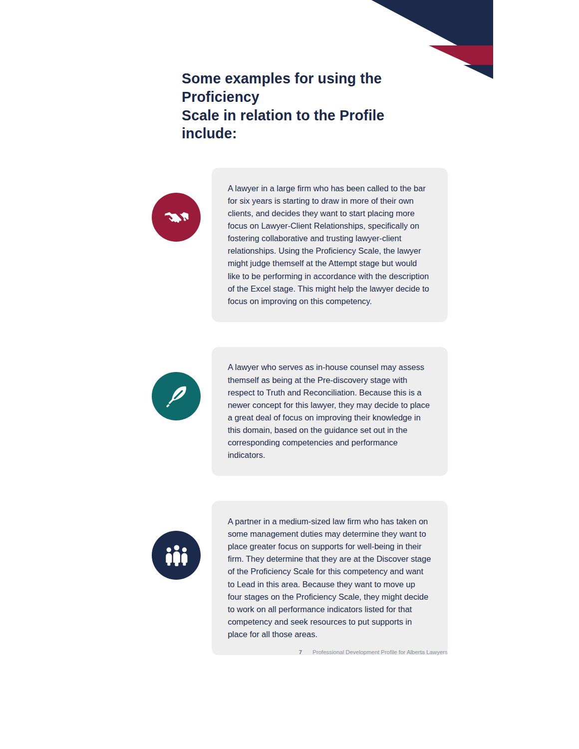Some examples for using the Proficiency
Scale in relation to the Profile include:
A lawyer in a large firm who has been called to the bar for six years is starting to draw in more of their own clients, and decides they want to start placing more focus on Lawyer-Client Relationships, specifically on fostering collaborative and trusting lawyer-client relationships. Using the Proficiency Scale, the lawyer might judge themself at the Attempt stage but would like to be performing in accordance with the description of the Excel stage. This might help the lawyer decide to focus on improving on this competency.
A lawyer who serves as in-house counsel may assess themself as being at the Pre-discovery stage with respect to Truth and Reconciliation. Because this is a newer concept for this lawyer, they may decide to place a great deal of focus on improving their knowledge in this domain, based on the guidance set out in the corresponding competencies and performance indicators.
A partner in a medium-sized law firm who has taken on some management duties may determine they want to place greater focus on supports for well-being in their firm. They determine that they are at the Discover stage of the Proficiency Scale for this competency and want to Lead in this area. Because they want to move up four stages on the Proficiency Scale, they might decide to work on all performance indicators listed for that competency and seek resources to put supports in place for all those areas.
7 Professional Development Profile for Alberta Lawyers